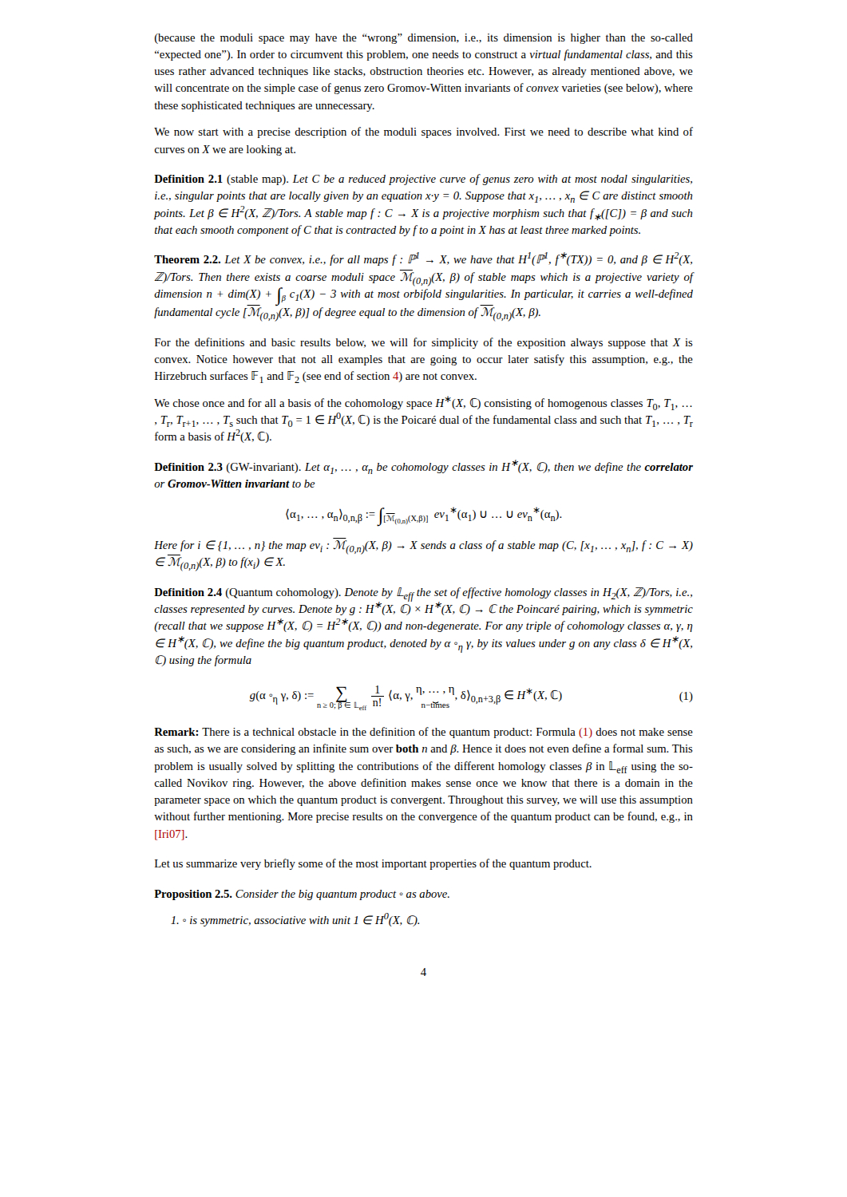(because the moduli space may have the “wrong” dimension, i.e., its dimension is higher than the so-called “expected one”). In order to circumvent this problem, one needs to construct a virtual fundamental class, and this uses rather advanced techniques like stacks, obstruction theories etc. However, as already mentioned above, we will concentrate on the simple case of genus zero Gromov-Witten invariants of convex varieties (see below), where these sophisticated techniques are unnecessary.
We now start with a precise description of the moduli spaces involved. First we need to describe what kind of curves on X we are looking at.
Definition 2.1 (stable map). Let C be a reduced projective curve of genus zero with at most nodal singularities, i.e., singular points that are locally given by an equation x·y = 0. Suppose that x1, … , xn ∈ C are distinct smooth points. Let β ∈ H2(X, ℤ)/Tors. A stable map f : C → X is a projective morphism such that f∗([C]) = β and such that each smooth component of C that is contracted by f to a point in X has at least three marked points.
Theorem 2.2. Let X be convex, i.e., for all maps f : ℙ1 → X, we have that H1(ℙ1, f∗(TX)) = 0, and β ∈ H2(X, ℤ)/Tors. Then there exists a coarse moduli space ℳ(0,n)(X, β) of stable maps which is a projective variety of dimension n + dim(X) + ∫β c1(X) − 3 with at most orbifold singularities. In particular, it carries a well-defined fundamental cycle [ℳ(0,n)(X, β)] of degree equal to the dimension of ℳ(0,n)(X, β).
For the definitions and basic results below, we will for simplicity of the exposition always suppose that X is convex. Notice however that not all examples that are going to occur later satisfy this assumption, e.g., the Hirzebruch surfaces 𝔽1 and 𝔽2 (see end of section 4) are not convex.
We chose once and for all a basis of the cohomology space H∗(X, ℂ) consisting of homogenous classes T0, T1, … , Tr, Tr+1, … , Ts such that T0 = 1 ∈ H0(X, ℂ) is the Poicaré dual of the fundamental class and such that T1, … , Tr form a basis of H2(X, ℂ).
Definition 2.3 (GW-invariant). Let α1, … , αn be cohomology classes in H∗(X, ℂ), then we define the correlator or Gromov-Witten invariant to be
⟨α1, … , αn⟩0,n,β := ∫[ℳ(0,n)(X,β)] ev1∗(α1) ∪ … ∪ evn∗(αn).
Here for i ∈ {1, … , n} the map evi : ℳ(0,n)(X, β) → X sends a class of a stable map (C, [x1, … , xn], f : C → X) ∈ ℳ(0,n)(X, β) to f(xi) ∈ X.
Definition 2.4 (Quantum cohomology). Denote by 𝕃eff the set of effective homology classes in H2(X, ℤ)/Tors, i.e., classes represented by curves. Denote by g : H∗(X, ℂ) × H∗(X, ℂ) → ℂ the Poincaré pairing, which is symmetric (recall that we suppose H∗(X, ℂ) = H2∗(X, ℂ)) and non-degenerate. For any triple of cohomology classes α, γ, η ∈ H∗(X, ℂ), we define the big quantum product, denoted by α ◦η γ, by its values under g on any class δ ∈ H∗(X, ℂ) using the formula
g(α ◦η γ, δ) := ∑n ≥ 0; β ∈ 𝕃eff 1 n! ⟨α, γ, η, … , η⏟n−times, δ⟩0,n+3,β ∈ H∗(X, ℂ)
(1)
Remark: There is a technical obstacle in the definition of the quantum product: Formula (1) does not make sense as such, as we are considering an infinite sum over both n and β. Hence it does not even define a formal sum. This problem is usually solved by splitting the contributions of the different homology classes β in 𝕃eff using the so-called Novikov ring. However, the above definition makes sense once we know that there is a domain in the parameter space on which the quantum product is convergent. Throughout this survey, we will use this assumption without further mentioning. More precise results on the convergence of the quantum product can be found, e.g., in [Iri07].
Let us summarize very briefly some of the most important properties of the quantum product.
Proposition 2.5. Consider the big quantum product ◦ as above.
◦ is symmetric, associative with unit 1 ∈ H0(X, ℂ).
4